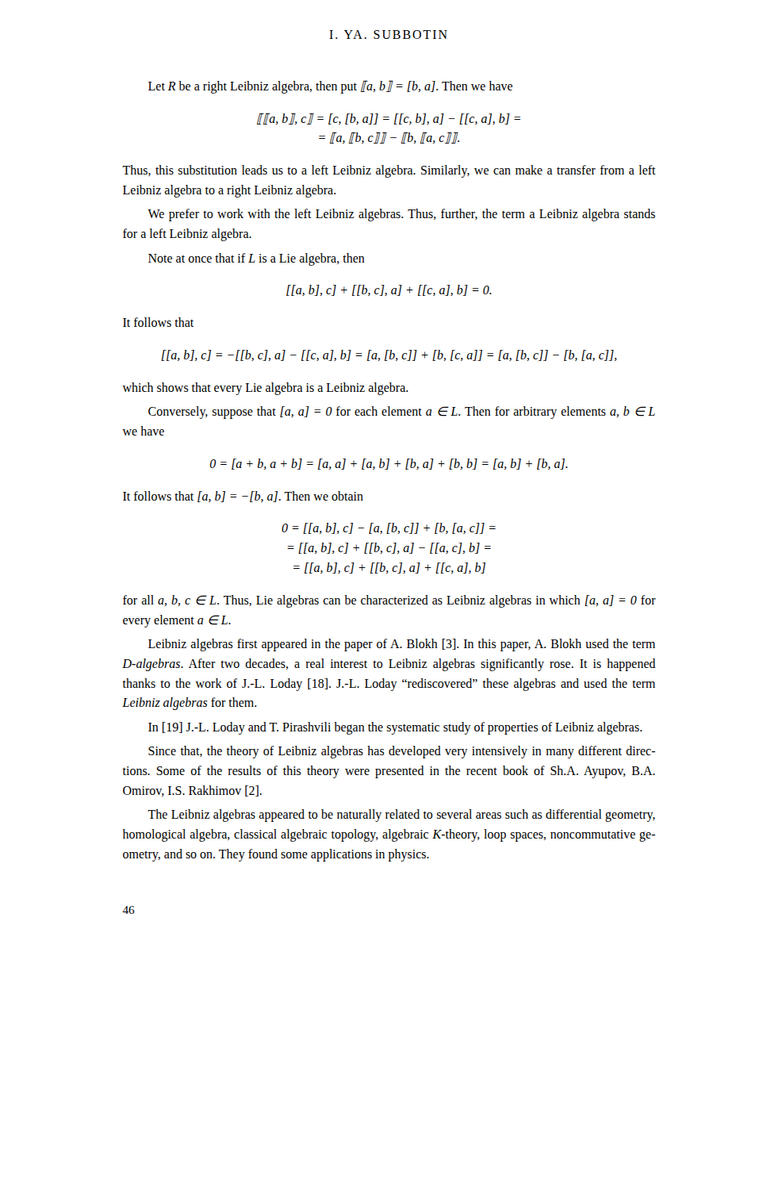I. YA. SUBBOTIN
Let R be a right Leibniz algebra, then put ⟦a, b⟧ = [b, a]. Then we have
⟦⟦a, b⟧, c⟧ = [c, [b, a]] = [[c, b], a] − [[c, a], b] = = ⟦a, ⟦b, c⟧⟧ − ⟦b, ⟦a, c⟧⟧.
Thus, this substitution leads us to a left Leibniz algebra. Similarly, we can make a transfer from a left Leibniz algebra to a right Leibniz algebra.
We prefer to work with the left Leibniz algebras. Thus, further, the term a Leibniz algebra stands for a left Leibniz algebra.
Note at once that if L is a Lie algebra, then
[[a, b], c] + [[b, c], a] + [[c, a], b] = 0.
It follows that
[[a, b], c] = −[[b, c], a] − [[c, a], b] = [a, [b, c]] + [b, [c, a]] = [a, [b, c]] − [b, [a, c]],
which shows that every Lie algebra is a Leibniz algebra.
Conversely, suppose that [a, a] = 0 for each element a ∈ L. Then for arbitrary elements a, b ∈ L we have
0 = [a + b, a + b] = [a, a] + [a, b] + [b, a] + [b, b] = [a, b] + [b, a].
It follows that [a, b] = −[b, a]. Then we obtain
0 = [[a, b], c] − [a, [b, c]] + [b, [a, c]] = = [[a, b], c] + [[b, c], a] − [[a, c], b] = = [[a, b], c] + [[b, c], a] + [[c, a], b]
for all a, b, c ∈ L. Thus, Lie algebras can be characterized as Leibniz algebras in which [a, a] = 0 for every element a ∈ L.
Leibniz algebras first appeared in the paper of A. Blokh [3]. In this paper, A. Blokh used the term D-algebras. After two decades, a real interest to Leibniz algebras significantly rose. It is happened thanks to the work of J.-L. Loday [18]. J.-L. Loday “rediscovered” these algebras and used the term Leibniz algebras for them.
In [19] J.-L. Loday and T. Pirashvili began the systematic study of properties of Leibniz algebras.
Since that, the theory of Leibniz algebras has developed very intensively in many different directions. Some of the results of this theory were presented in the recent book of Sh.A. Ayupov, B.A. Omirov, I.S. Rakhimov [2].
The Leibniz algebras appeared to be naturally related to several areas such as differential geometry, homological algebra, classical algebraic topology, algebraic K-theory, loop spaces, noncommutative geometry, and so on. They found some applications in physics.
46